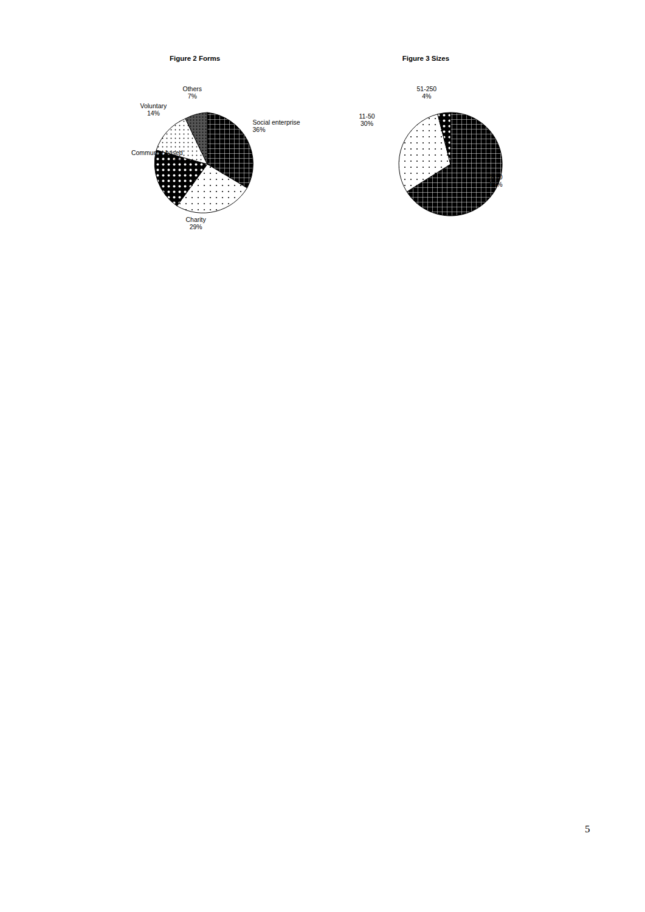Figure 2 Forms
Figure 3 Sizes
Others
7%
Voluntary
14%
Community based
14%
Social enterprise
36%
Charity
29%
51-250
4%
11-50
30%
1-10
66%
5